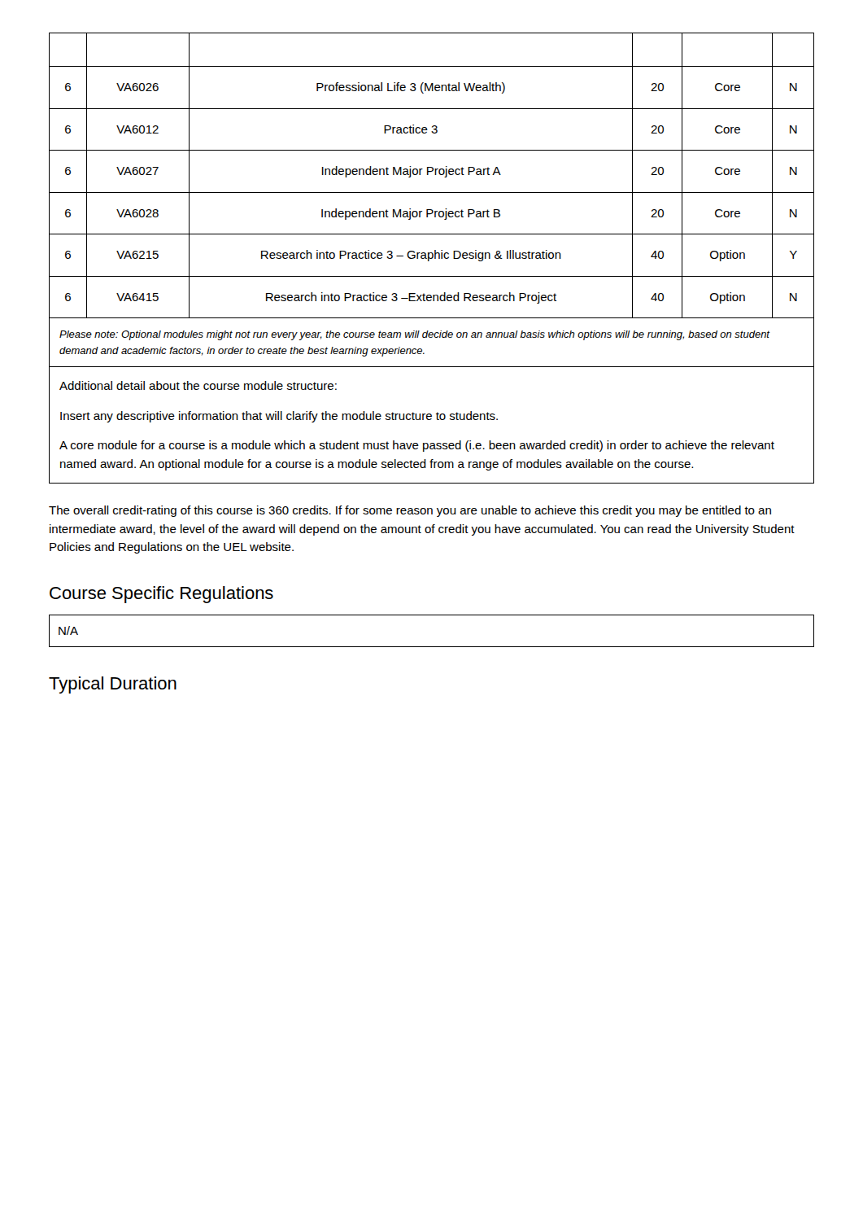| 6 | VA6026 | Professional Life 3 (Mental Wealth) | 20 | Core | N |
| 6 | VA6012 | Practice 3 | 20 | Core | N |
| 6 | VA6027 | Independent Major Project Part A | 20 | Core | N |
| 6 | VA6028 | Independent Major Project Part B | 20 | Core | N |
| 6 | VA6215 | Research into Practice 3 – Graphic Design & Illustration | 40 | Option | Y |
| 6 | VA6415 | Research into Practice 3 –Extended Research Project | 40 | Option | N |
| Please note: Optional modules might not run every year, the course team will decide on an annual basis which options will be running, based on student demand and academic factors, in order to create the best learning experience. |
| Additional detail about the course module structure: Insert any descriptive information that will clarify the module structure to students. A core module for a course is a module which a student must have passed (i.e. been awarded credit) in order to achieve the relevant named award. An optional module for a course is a module selected from a range of modules available on the course. |
The overall credit-rating of this course is 360 credits. If for some reason you are unable to achieve this credit you may be entitled to an intermediate award, the level of the award will depend on the amount of credit you have accumulated. You can read the University Student Policies and Regulations on the UEL website.
Course Specific Regulations
| N/A |
Typical Duration